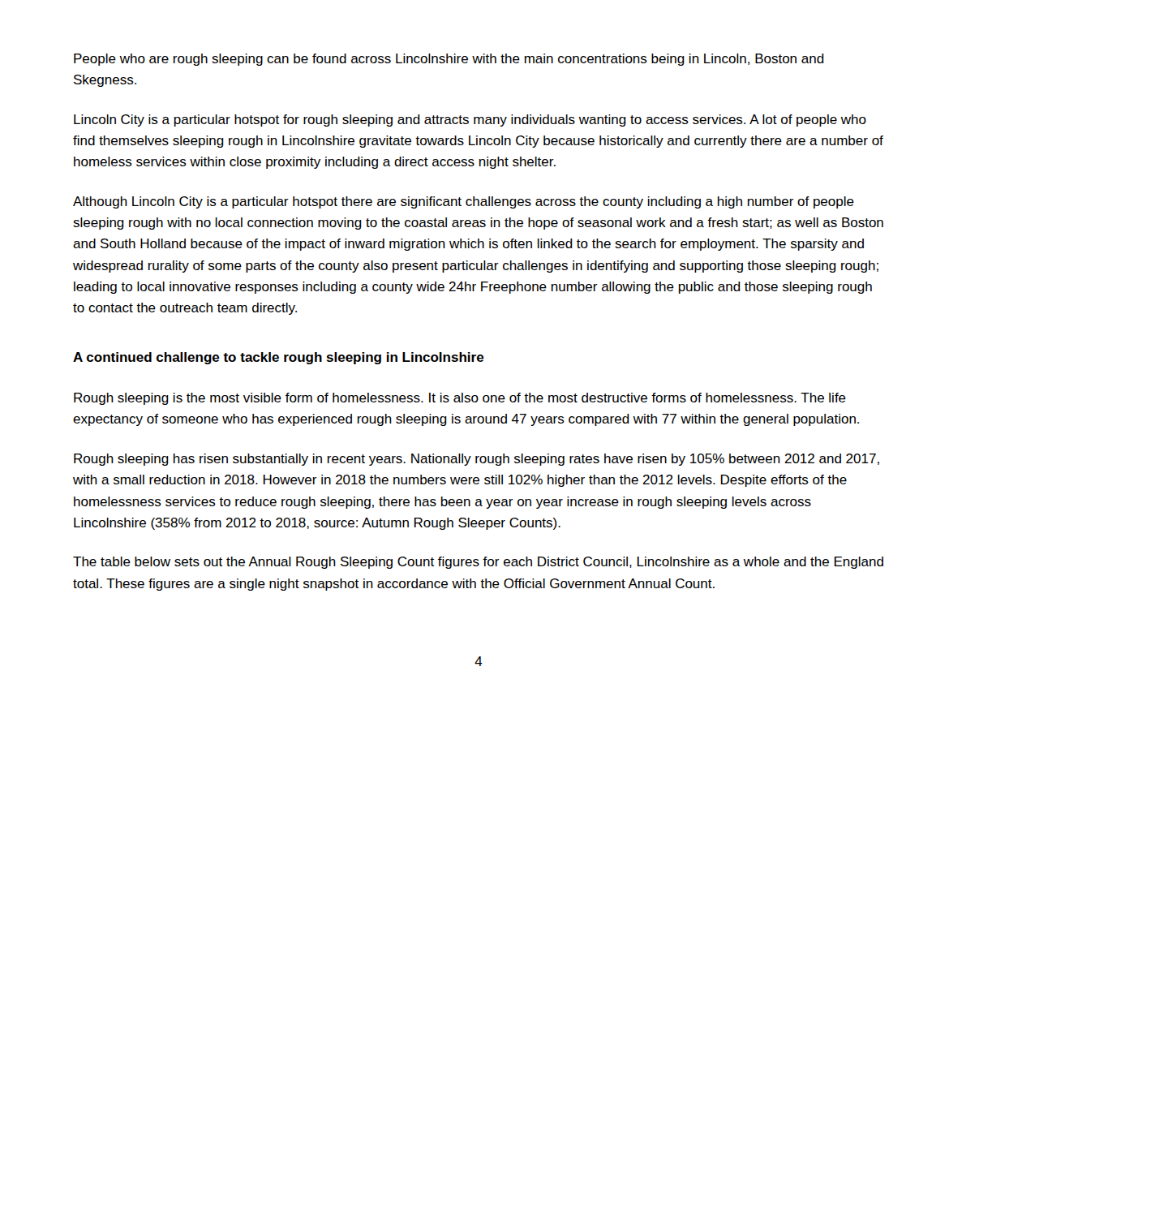People who are rough sleeping can be found across Lincolnshire with the main concentrations being in Lincoln, Boston and Skegness.
Lincoln City is a particular hotspot for rough sleeping and attracts many individuals wanting to access services. A lot of people who find themselves sleeping rough in Lincolnshire gravitate towards Lincoln City because historically and currently there are a number of homeless services within close proximity including a direct access night shelter.
Although Lincoln City is a particular hotspot there are significant challenges across the county including a high number of people sleeping rough with no local connection moving to the coastal areas in the hope of seasonal work and a fresh start; as well as Boston and South Holland because of the impact of inward migration which is often linked to the search for employment. The sparsity and widespread rurality of some parts of the county also present particular challenges in identifying and supporting those sleeping rough; leading to local innovative responses including a county wide 24hr Freephone number allowing the public and those sleeping rough to contact the outreach team directly.
A continued challenge to tackle rough sleeping in Lincolnshire
Rough sleeping is the most visible form of homelessness. It is also one of the most destructive forms of homelessness. The life expectancy of someone who has experienced rough sleeping is around 47 years compared with 77 within the general population.
Rough sleeping has risen substantially in recent years. Nationally rough sleeping rates have risen by 105% between 2012 and 2017, with a small reduction in 2018. However in 2018 the numbers were still 102% higher than the 2012 levels. Despite efforts of the homelessness services to reduce rough sleeping, there has been a year on year increase in rough sleeping levels across Lincolnshire (358% from 2012 to 2018, source: Autumn Rough Sleeper Counts).
The table below sets out the Annual Rough Sleeping Count figures for each District Council, Lincolnshire as a whole and the England total. These figures are a single night snapshot in accordance with the Official Government Annual Count.
4